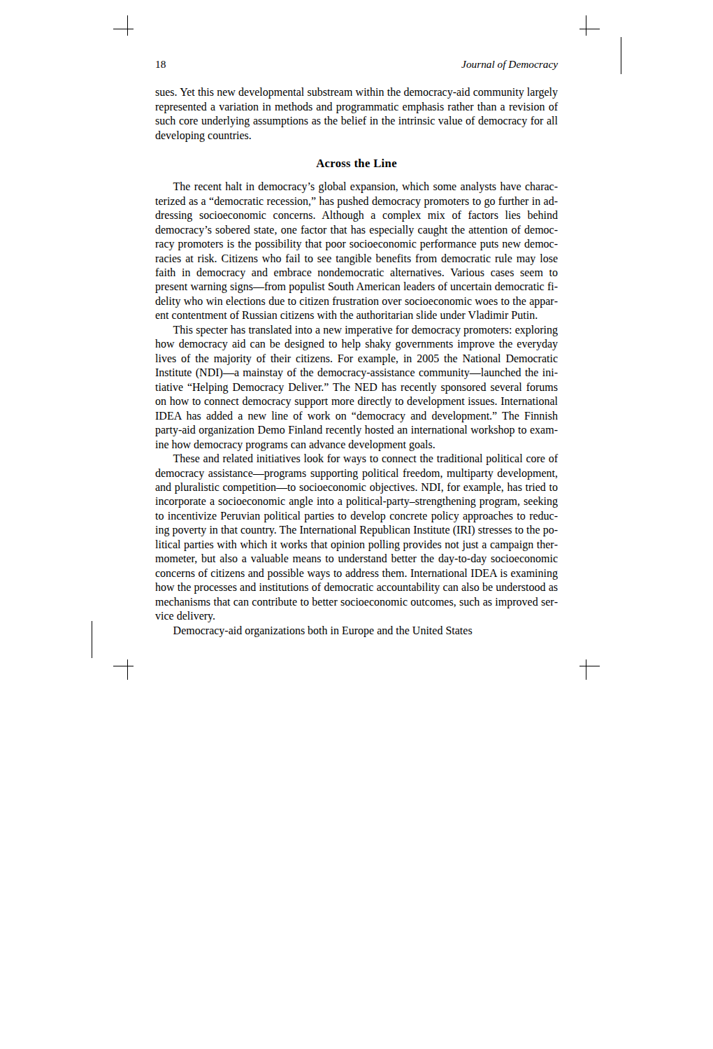18 Journal of Democracy
sues. Yet this new developmental substream within the democracy-aid community largely represented a variation in methods and programmatic emphasis rather than a revision of such core underlying assumptions as the belief in the intrinsic value of democracy for all developing countries.
Across the Line
The recent halt in democracy’s global expansion, which some analysts have characterized as a “democratic recession,” has pushed democracy promoters to go further in addressing socioeconomic concerns. Although a complex mix of factors lies behind democracy’s sobered state, one factor that has especially caught the attention of democracy promoters is the possibility that poor socioeconomic performance puts new democracies at risk. Citizens who fail to see tangible benefits from democratic rule may lose faith in democracy and embrace nondemocratic alternatives. Various cases seem to present warning signs—from populist South American leaders of uncertain democratic fidelity who win elections due to citizen frustration over socioeconomic woes to the apparent contentment of Russian citizens with the authoritarian slide under Vladimir Putin.
This specter has translated into a new imperative for democracy promoters: exploring how democracy aid can be designed to help shaky governments improve the everyday lives of the majority of their citizens. For example, in 2005 the National Democratic Institute (NDI)—a mainstay of the democracy-assistance community—launched the initiative “Helping Democracy Deliver.” The NED has recently sponsored several forums on how to connect democracy support more directly to development issues. International IDEA has added a new line of work on “democracy and development.” The Finnish party-aid organization Demo Finland recently hosted an international workshop to examine how democracy programs can advance development goals.
These and related initiatives look for ways to connect the traditional political core of democracy assistance—programs supporting political freedom, multiparty development, and pluralistic competition—to socioeconomic objectives. NDI, for example, has tried to incorporate a socioeconomic angle into a political-party–strengthening program, seeking to incentivize Peruvian political parties to develop concrete policy approaches to reducing poverty in that country. The International Republican Institute (IRI) stresses to the political parties with which it works that opinion polling provides not just a campaign thermometer, but also a valuable means to understand better the day-to-day socioeconomic concerns of citizens and possible ways to address them. International IDEA is examining how the processes and institutions of democratic accountability can also be understood as mechanisms that can contribute to better socioeconomic outcomes, such as improved service delivery.
Democracy-aid organizations both in Europe and the United States